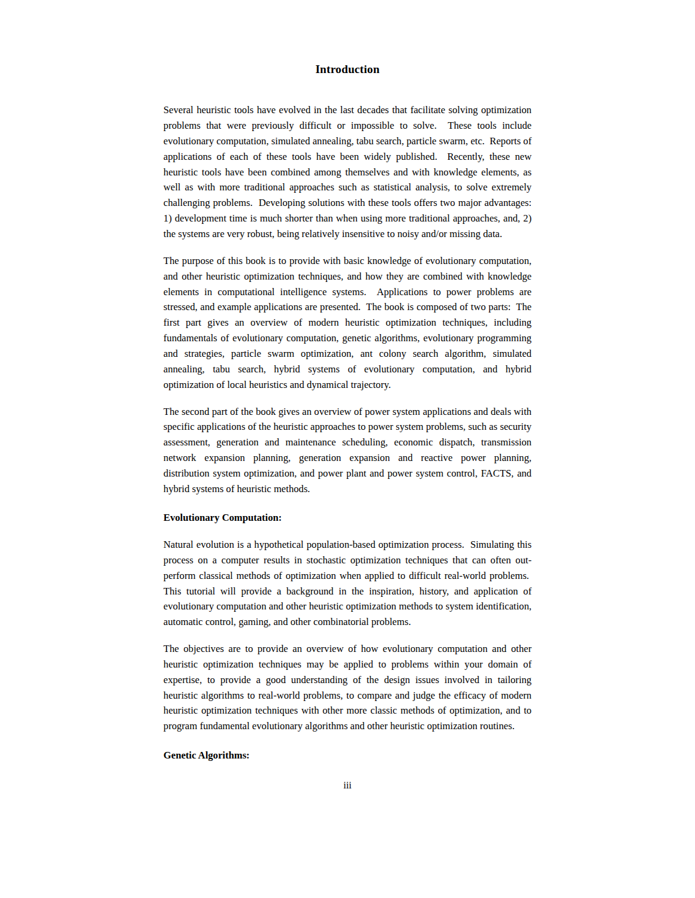Introduction
Several heuristic tools have evolved in the last decades that facilitate solving optimization problems that were previously difficult or impossible to solve. These tools include evolutionary computation, simulated annealing, tabu search, particle swarm, etc. Reports of applications of each of these tools have been widely published. Recently, these new heuristic tools have been combined among themselves and with knowledge elements, as well as with more traditional approaches such as statistical analysis, to solve extremely challenging problems. Developing solutions with these tools offers two major advantages: 1) development time is much shorter than when using more traditional approaches, and, 2) the systems are very robust, being relatively insensitive to noisy and/or missing data.
The purpose of this book is to provide with basic knowledge of evolutionary computation, and other heuristic optimization techniques, and how they are combined with knowledge elements in computational intelligence systems. Applications to power problems are stressed, and example applications are presented. The book is composed of two parts: The first part gives an overview of modern heuristic optimization techniques, including fundamentals of evolutionary computation, genetic algorithms, evolutionary programming and strategies, particle swarm optimization, ant colony search algorithm, simulated annealing, tabu search, hybrid systems of evolutionary computation, and hybrid optimization of local heuristics and dynamical trajectory.
The second part of the book gives an overview of power system applications and deals with specific applications of the heuristic approaches to power system problems, such as security assessment, generation and maintenance scheduling, economic dispatch, transmission network expansion planning, generation expansion and reactive power planning, distribution system optimization, and power plant and power system control, FACTS, and hybrid systems of heuristic methods.
Evolutionary Computation:
Natural evolution is a hypothetical population-based optimization process. Simulating this process on a computer results in stochastic optimization techniques that can often out-perform classical methods of optimization when applied to difficult real-world problems. This tutorial will provide a background in the inspiration, history, and application of evolutionary computation and other heuristic optimization methods to system identification, automatic control, gaming, and other combinatorial problems.
The objectives are to provide an overview of how evolutionary computation and other heuristic optimization techniques may be applied to problems within your domain of expertise, to provide a good understanding of the design issues involved in tailoring heuristic algorithms to real-world problems, to compare and judge the efficacy of modern heuristic optimization techniques with other more classic methods of optimization, and to program fundamental evolutionary algorithms and other heuristic optimization routines.
Genetic Algorithms:
iii